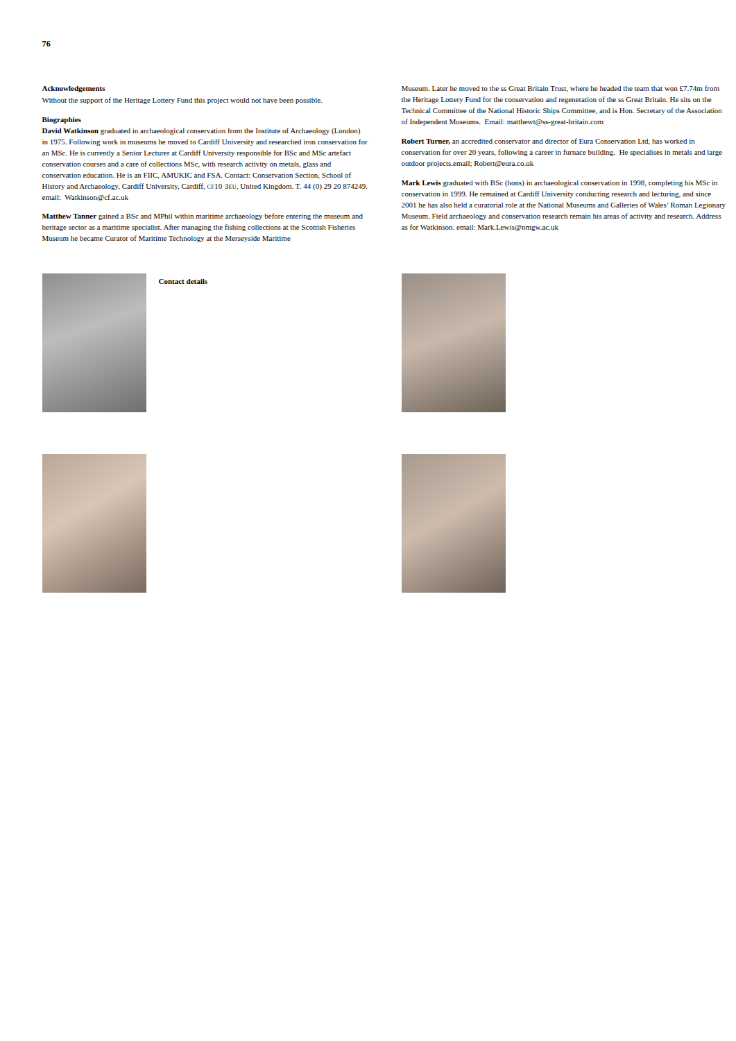76
Acknowledgements
Without the support of the Heritage Lottery Fund this project would not have been possible.
Biographies
David Watkinson graduated in archaeological conservation from the Institute of Archaeology (London) in 1975. Following work in museums he moved to Cardiff University and researched iron conservation for an MSc. He is currently a Senior Lecturer at Cardiff University responsible for BSc and MSc artefact conservation courses and a care of collections MSc, with research activity on metals, glass and conservation education. He is an FIIC, AMUKIC and FSA. Contact: Conservation Section, School of History and Archaeology, Cardiff University, Cardiff, cf10 3eu, United Kingdom. T. 44 (0) 29 20 874249. email: Watkinson@cf.ac.uk
Matthew Tanner gained a BSc and MPhil within maritime archaeology before entering the museum and heritage sector as a maritime specialist. After managing the fishing collections at the Scottish Fisheries Museum he became Curator of Maritime Technology at the Merseyside Maritime
Museum. Later he moved to the ss Great Britain Trust, where he headed the team that won £7.74m from the Heritage Lottery Fund for the conservation and regeneration of the ss Great Britain. He sits on the Technical Committee of the National Historic Ships Committee, and is Hon. Secretary of the Association of Independent Museums. Email: matthewt@ss-great-britain.com
Robert Turner, an accredited conservator and director of Eura Conservation Ltd, has worked in conservation for over 20 years, following a career in furnace building. He specialises in metals and large outdoor projects.email; Robert@eura.co.uk
Mark Lewis graduated with BSc (hons) in archaeological conservation in 1998, completing his MSc in conservation in 1999. He remained at Cardiff University conducting research and lecturing, and since 2001 he has also held a curatorial role at the National Museums and Galleries of Wales’ Roman Legionary Museum. Field archaeology and conservation research remain his areas of activity and research. Address as for Watkinson. email: Mark.Lewis@nmgw.ac.uk
Contact details